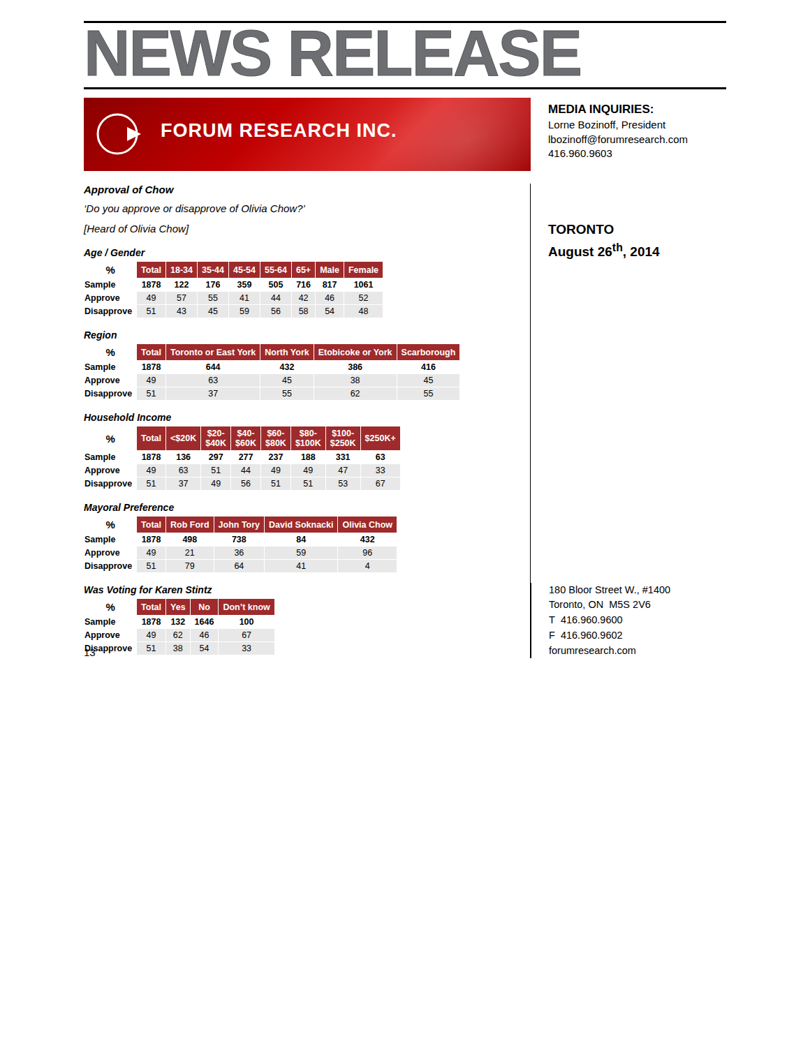NEWS RELEASE
FORUM RESEARCH INC.
MEDIA INQUIRIES:
Lorne Bozinoff, President
lbozinoff@forumresearch.com
416.960.9603
Approval of Chow
‘Do you approve or disapprove of Olivia Chow?’
[Heard of Olivia Chow]
Age / Gender
| % | Total | 18-34 | 35-44 | 45-54 | 55-64 | 65+ | Male | Female |
| --- | --- | --- | --- | --- | --- | --- | --- | --- |
| Sample | 1878 | 122 | 176 | 359 | 505 | 716 | 817 | 1061 |
| Approve | 49 | 57 | 55 | 41 | 44 | 42 | 46 | 52 |
| Disapprove | 51 | 43 | 45 | 59 | 56 | 58 | 54 | 48 |
Region
| % | Total | Toronto or East York | North York | Etobicoke or York | Scarborough |
| --- | --- | --- | --- | --- | --- |
| Sample | 1878 | 644 | 432 | 386 | 416 |
| Approve | 49 | 63 | 45 | 38 | 45 |
| Disapprove | 51 | 37 | 55 | 62 | 55 |
Household Income
| % | Total | <$20K | $20- $40K | $40- $60K | $60- $80K | $80- $100K | $100- $250K | $250K+ |
| --- | --- | --- | --- | --- | --- | --- | --- | --- |
| Sample | 1878 | 136 | 297 | 277 | 237 | 188 | 331 | 63 |
| Approve | 49 | 63 | 51 | 44 | 49 | 49 | 47 | 33 |
| Disapprove | 51 | 37 | 49 | 56 | 51 | 51 | 53 | 67 |
Mayoral Preference
| % | Total | Rob Ford | John Tory | David Soknacki | Olivia Chow |
| --- | --- | --- | --- | --- | --- |
| Sample | 1878 | 498 | 738 | 84 | 432 |
| Approve | 49 | 21 | 36 | 59 | 96 |
| Disapprove | 51 | 79 | 64 | 41 | 4 |
Was Voting for Karen Stintz
| % | Total | Yes | No | Don’t know |
| --- | --- | --- | --- | --- |
| Sample | 1878 | 132 | 1646 | 100 |
| Approve | 49 | 62 | 46 | 67 |
| Disapprove | 51 | 38 | 54 | 33 |
TORONTO
August 26th, 2014
13
180 Bloor Street W., #1400
Toronto, ON M5S 2V6
T 416.960.9600
F 416.960.9602
forumresearch.com